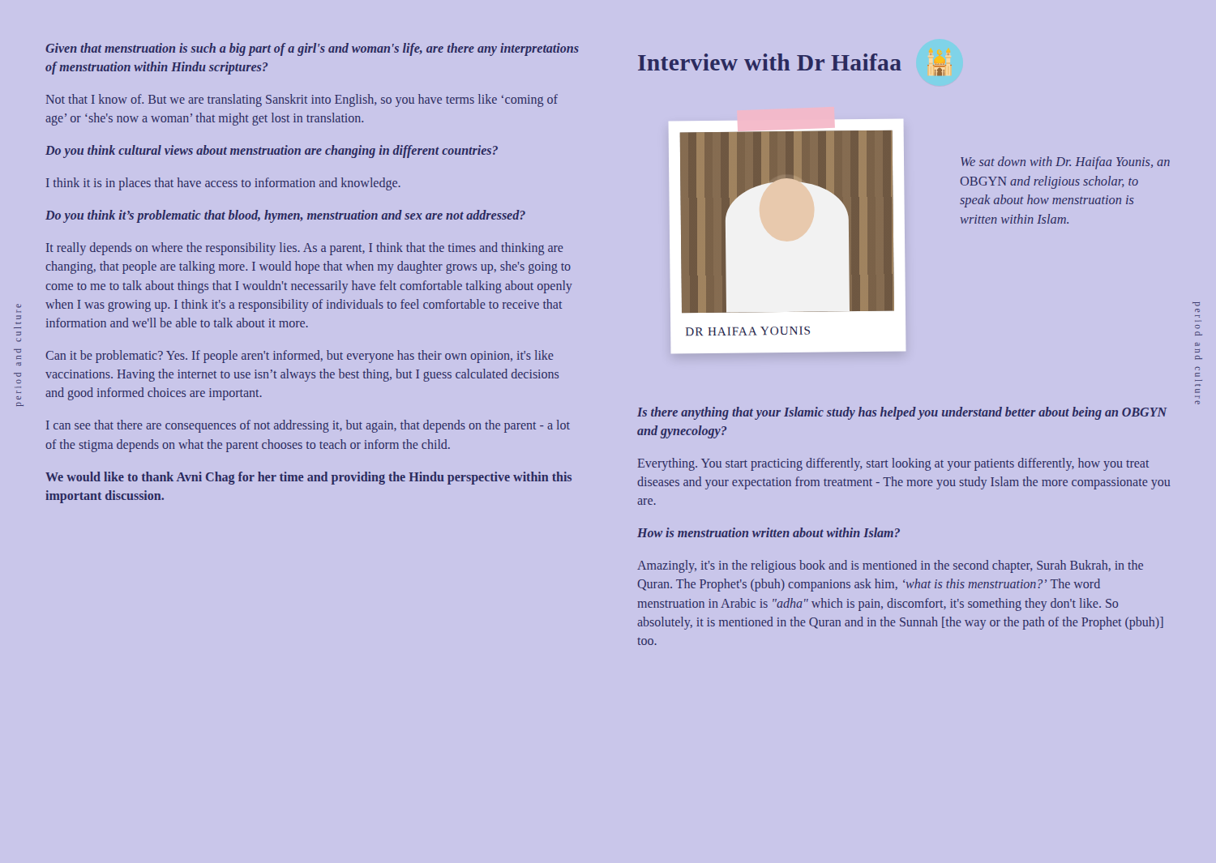Period and culture Period and culture
Given that menstruation is such a big part of a girl's and woman's life, are there any interpretations of menstruation within Hindu scriptures?
Not that I know of. But we are translating Sanskrit into English, so you have terms like ‘coming of age’ or ‘she's now a woman’ that might get lost in translation.
Do you think cultural views about menstruation are changing in different countries?
I think it is in places that have access to information and knowledge.
Do you think it’s problematic that blood, hymen, menstruation and sex are not addressed?
It really depends on where the responsibility lies. As a parent, I think that the times and thinking are changing, that people are talking more. I would hope that when my daughter grows up, she's going to come to me to talk about things that I wouldn't necessarily have felt comfortable talking about openly when I was growing up. I think it's a responsibility of individuals to feel comfortable to receive that information and we'll be able to talk about it more.
Can it be problematic? Yes. If people aren't informed, but everyone has their own opinion, it's like vaccinations. Having the internet to use isn’t always the best thing, but I guess calculated decisions and good informed choices are important.
I can see that there are consequences of not addressing it, but again, that depends on the parent - a lot of the stigma depends on what the parent chooses to teach or inform the child.
We would like to thank Avni Chag for her time and providing the Hindu perspective within this important discussion.
Interview with Dr Haifaa
🕌
DR HAIFAA YOUNIS
We sat down with Dr. Haifaa Younis, an OBGYN and religious scholar, to speak about how menstruation is written within Islam.
Is there anything that your Islamic study has helped you understand better about being an OBGYN and gynecology?
Everything. You start practicing differently, start looking at your patients differently, how you treat diseases and your expectation from treatment - The more you study Islam the more compassionate you are.
How is menstruation written about within Islam?
Amazingly, it's in the religious book and is mentioned in the second chapter, Surah Bukrah, in the Quran. The Prophet's (pbuh) companions ask him, ‘what is this menstruation?’ The word menstruation in Arabic is "adha" which is pain, discomfort, it's something they don't like. So absolutely, it is mentioned in the Quran and in the Sunnah [the way or the path of the Prophet (pbuh)] too.